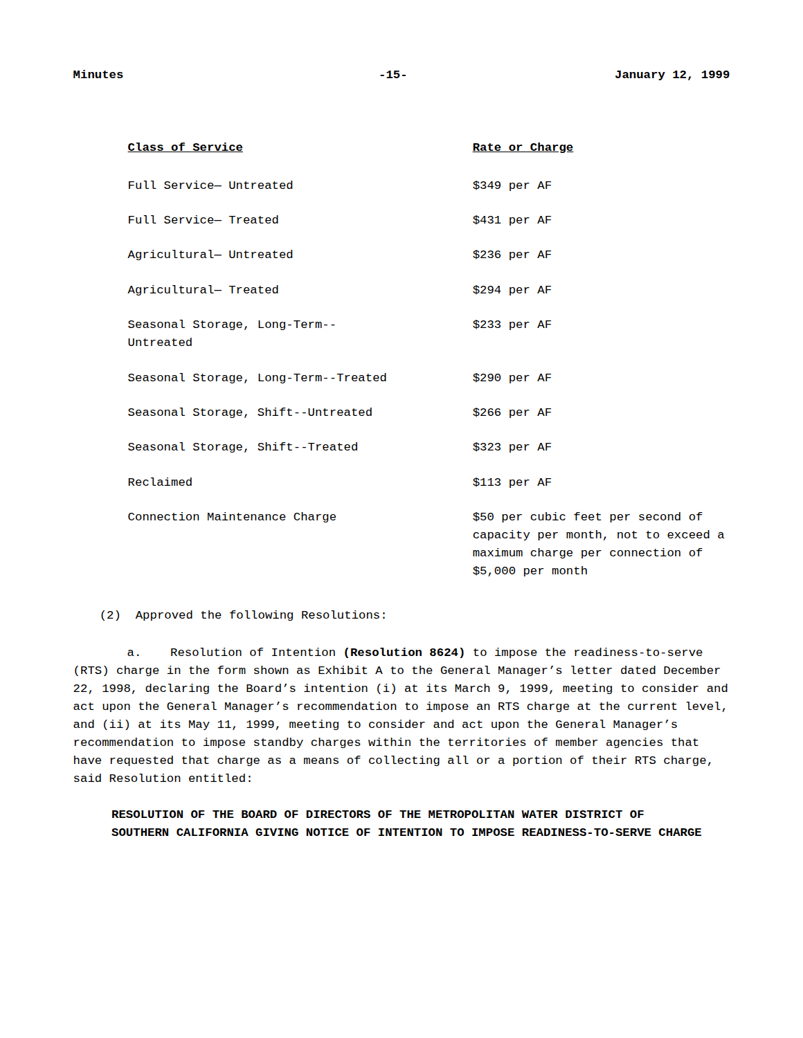Minutes -15- January 12, 1999
| Class of Service | Rate or Charge |
| --- | --- |
| Full Service— Untreated | $349 per AF |
| Full Service— Treated | $431 per AF |
| Agricultural— Untreated | $236 per AF |
| Agricultural— Treated | $294 per AF |
| Seasonal Storage, Long-Term--Untreated | $233 per AF |
| Seasonal Storage, Long-Term--Treated | $290 per AF |
| Seasonal Storage, Shift--Untreated | $266 per AF |
| Seasonal Storage, Shift--Treated | $323 per AF |
| Reclaimed | $113 per AF |
| Connection Maintenance Charge | $50 per cubic feet per second of capacity per month, not to exceed a maximum charge per connection of $5,000 per month |
(2) Approved the following Resolutions:
a. Resolution of Intention (Resolution 8624) to impose the readiness-to-serve (RTS) charge in the form shown as Exhibit A to the General Manager’s letter dated December 22, 1998, declaring the Board’s intention (i) at its March 9, 1999, meeting to consider and act upon the General Manager’s recommendation to impose an RTS charge at the current level, and (ii) at its May 11, 1999, meeting to consider and act upon the General Manager’s recommendation to impose standby charges within the territories of member agencies that have requested that charge as a means of collecting all or a portion of their RTS charge, said Resolution entitled:
RESOLUTION OF THE BOARD OF DIRECTORS OF THE METROPOLITAN WATER DISTRICT OF SOUTHERN CALIFORNIA GIVING NOTICE OF INTENTION TO IMPOSE READINESS-TO-SERVE CHARGE